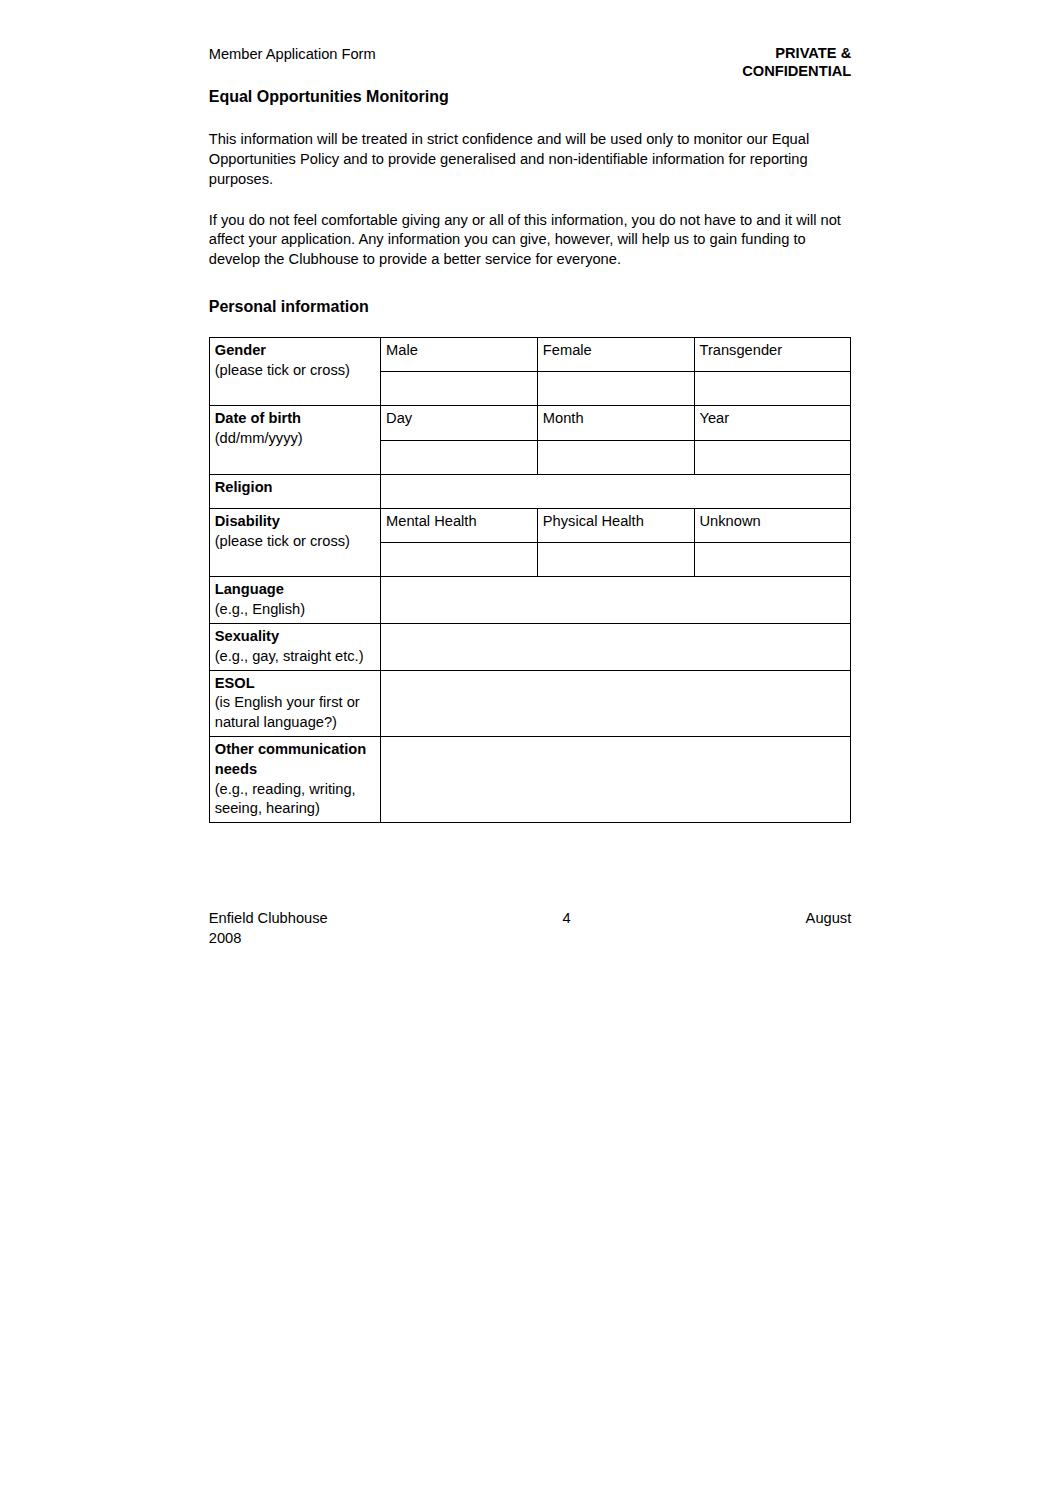Member Application Form
PRIVATE &
CONFIDENTIAL
Equal Opportunities Monitoring
This information will be treated in strict confidence and will be used only to monitor our Equal Opportunities Policy and to provide generalised and non-identifiable information for reporting purposes.
If you do not feel comfortable giving any or all of this information, you do not have to and it will not affect your application. Any information you can give, however, will help us to gain funding to develop the Clubhouse to provide a better service for everyone.
Personal information
| Gender (please tick or cross) | Male | Female | Transgender |
| Date of birth (dd/mm/yyyy) | Day | Month | Year |
| Religion | |
| Disability (please tick or cross) | Mental Health | Physical Health | Unknown |
| Language (e.g., English) | |
| Sexuality (e.g., gay, straight etc.) | |
| ESOL (is English your first or natural language?) | |
| Other communication needs (e.g., reading, writing, seeing, hearing) | |
Enfield Clubhouse 4 August
2008